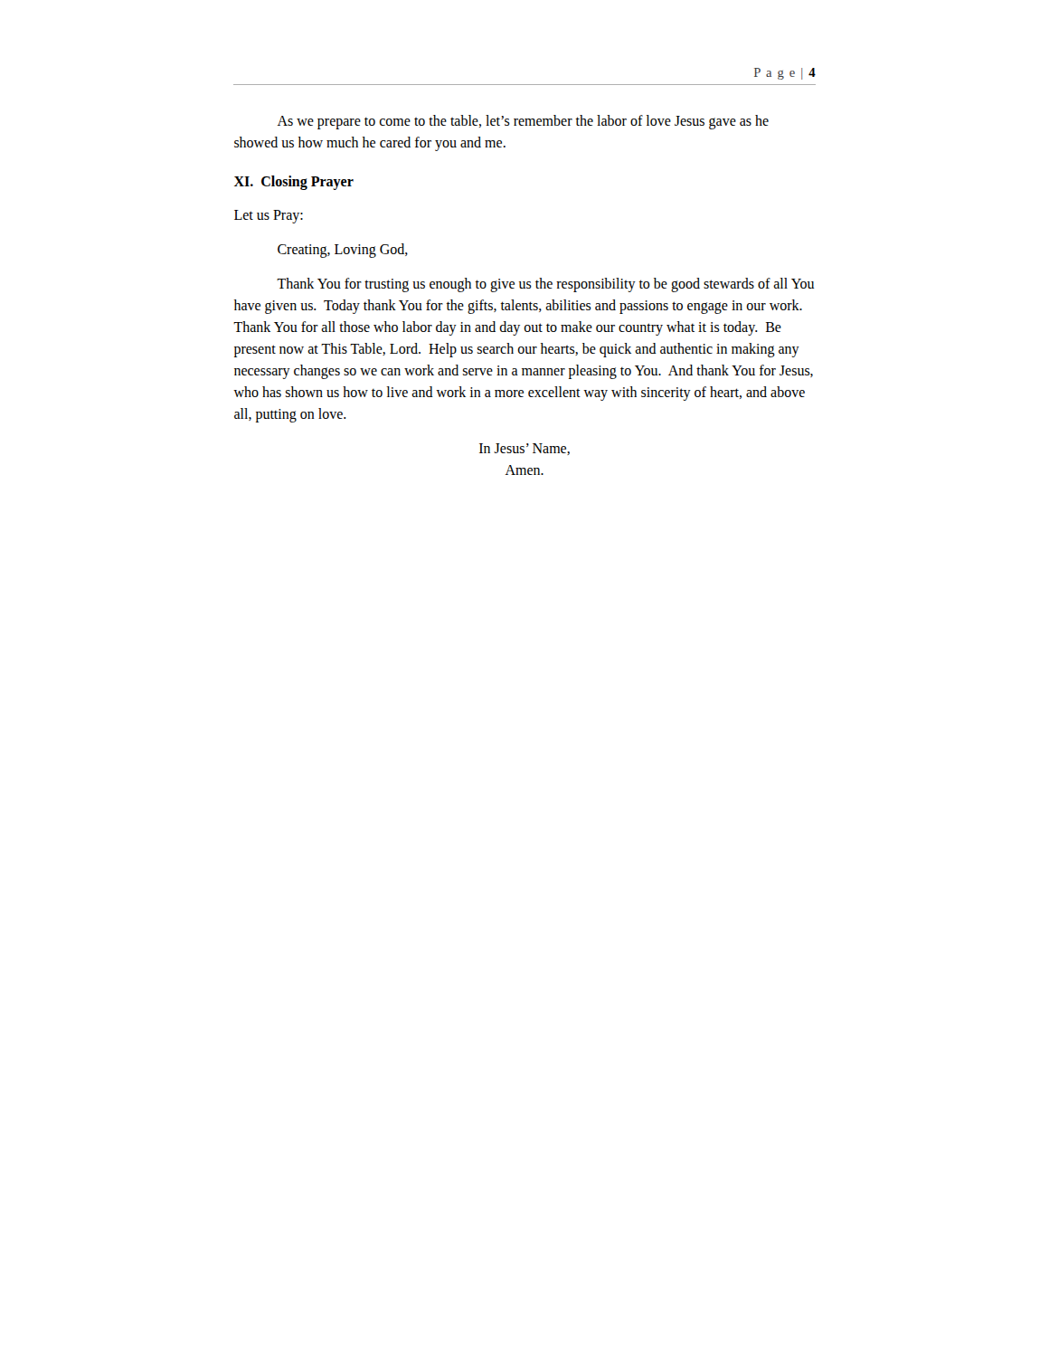P a g e | 4
As we prepare to come to the table, let’s remember the labor of love Jesus gave as he showed us how much he cared for you and me.
XI. Closing Prayer
Let us Pray:
Creating, Loving God,
Thank You for trusting us enough to give us the responsibility to be good stewards of all You have given us. Today thank You for the gifts, talents, abilities and passions to engage in our work. Thank You for all those who labor day in and day out to make our country what it is today. Be present now at This Table, Lord. Help us search our hearts, be quick and authentic in making any necessary changes so we can work and serve in a manner pleasing to You. And thank You for Jesus, who has shown us how to live and work in a more excellent way with sincerity of heart, and above all, putting on love.
In Jesus’ Name,
Amen.